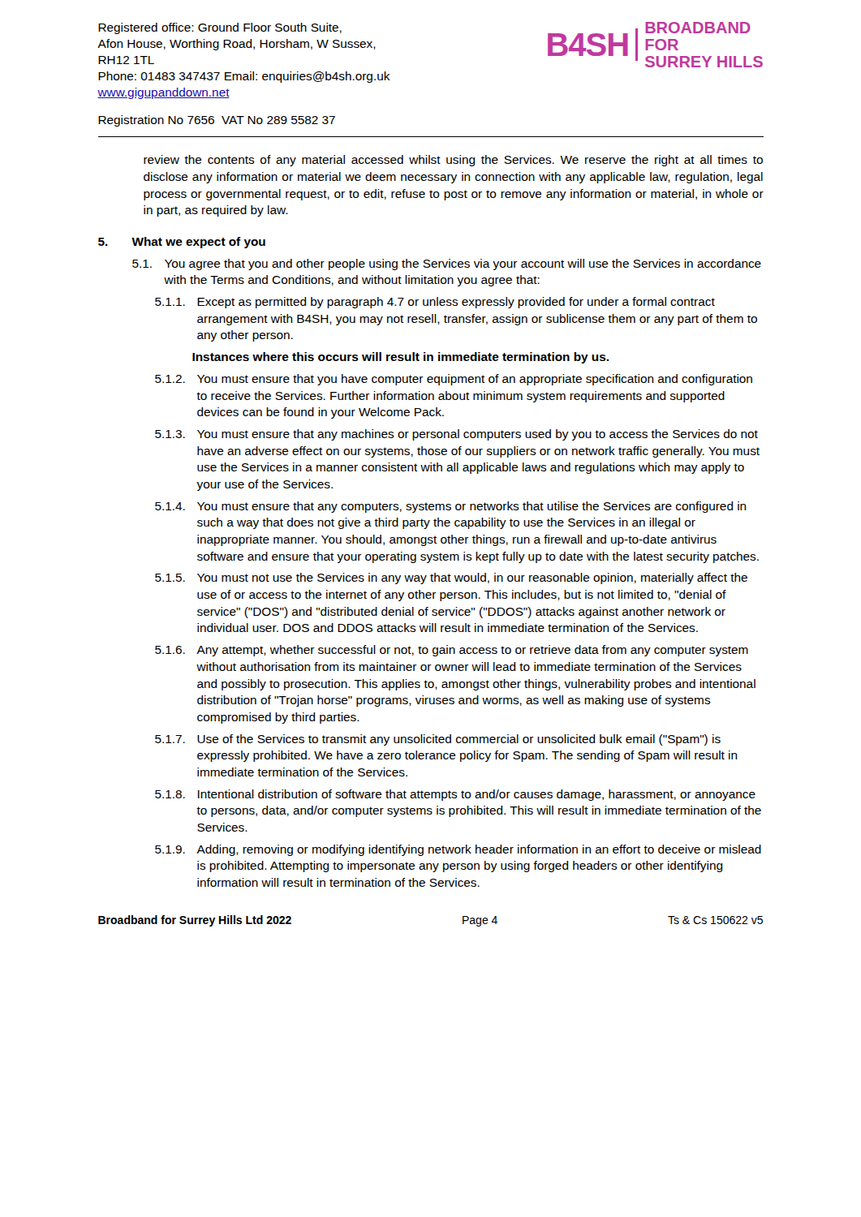Registered office: Ground Floor South Suite,
Afon House, Worthing Road, Horsham, W Sussex,
RH12 1TL
Phone: 01483 347437 Email: enquiries@b4sh.org.uk
www.gigupanddown.net
B4SH
Broadband for Surrey Hills
Registration No 7656 VAT No 289 5582 37
review the contents of any material accessed whilst using the Services. We reserve the right at all times to disclose any information or material we deem necessary in connection with any applicable law, regulation, legal process or governmental request, or to edit, refuse to post or to remove any information or material, in whole or in part, as required by law.
5. What we expect of you
5.1. You agree that you and other people using the Services via your account will use the Services in accordance with the Terms and Conditions, and without limitation you agree that:
5.1.1. Except as permitted by paragraph 4.7 or unless expressly provided for under a formal contract arrangement with B4SH, you may not resell, transfer, assign or sublicense them or any part of them to any other person.
Instances where this occurs will result in immediate termination by us.
5.1.2. You must ensure that you have computer equipment of an appropriate specification and configuration to receive the Services. Further information about minimum system requirements and supported devices can be found in your Welcome Pack.
5.1.3. You must ensure that any machines or personal computers used by you to access the Services do not have an adverse effect on our systems, those of our suppliers or on network traffic generally. You must use the Services in a manner consistent with all applicable laws and regulations which may apply to your use of the Services.
5.1.4. You must ensure that any computers, systems or networks that utilise the Services are configured in such a way that does not give a third party the capability to use the Services in an illegal or inappropriate manner. You should, amongst other things, run a firewall and up-to-date antivirus software and ensure that your operating system is kept fully up to date with the latest security patches.
5.1.5. You must not use the Services in any way that would, in our reasonable opinion, materially affect the use of or access to the internet of any other person. This includes, but is not limited to, "denial of service" ("DOS") and "distributed denial of service" ("DDOS") attacks against another network or individual user. DOS and DDOS attacks will result in immediate termination of the Services.
5.1.6. Any attempt, whether successful or not, to gain access to or retrieve data from any computer system without authorisation from its maintainer or owner will lead to immediate termination of the Services and possibly to prosecution. This applies to, amongst other things, vulnerability probes and intentional distribution of "Trojan horse" programs, viruses and worms, as well as making use of systems compromised by third parties.
5.1.7. Use of the Services to transmit any unsolicited commercial or unsolicited bulk email ("Spam") is expressly prohibited. We have a zero tolerance policy for Spam. The sending of Spam will result in immediate termination of the Services.
5.1.8. Intentional distribution of software that attempts to and/or causes damage, harassment, or annoyance to persons, data, and/or computer systems is prohibited. This will result in immediate termination of the Services.
5.1.9. Adding, removing or modifying identifying network header information in an effort to deceive or mislead is prohibited. Attempting to impersonate any person by using forged headers or other identifying information will result in termination of the Services.
Broadband for Surrey Hills Ltd 2022
Page 4
Ts & Cs 150622 v5